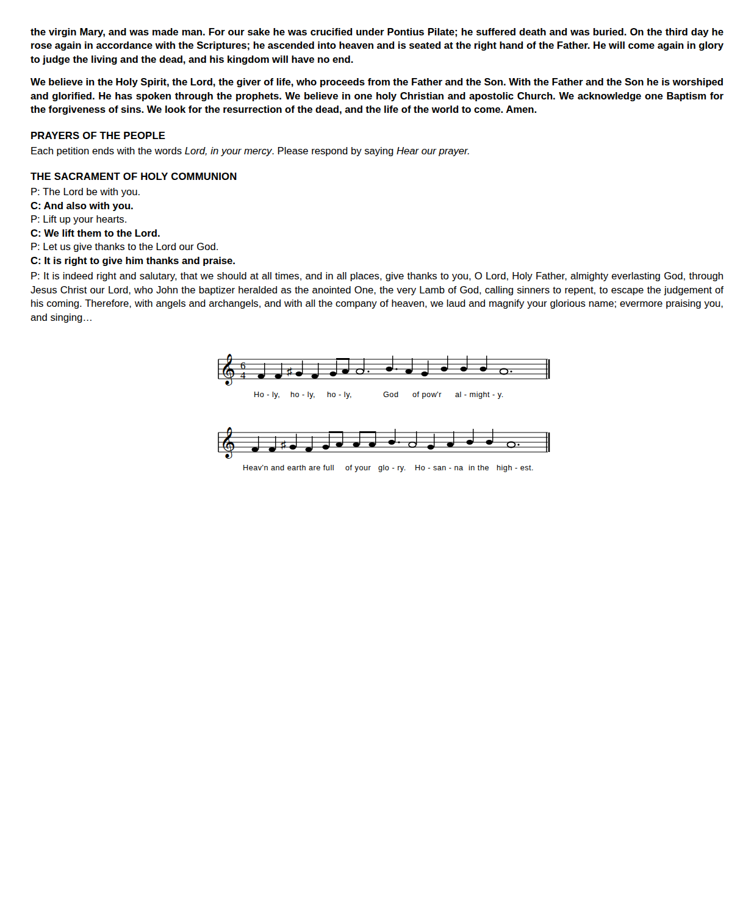the virgin Mary, and was made man. For our sake he was crucified under Pontius Pilate; he suffered death and was buried. On the third day he rose again in accordance with the Scriptures; he ascended into heaven and is seated at the right hand of the Father. He will come again in glory to judge the living and the dead, and his kingdom will have no end.
We believe in the Holy Spirit, the Lord, the giver of life, who proceeds from the Father and the Son. With the Father and the Son he is worshiped and glorified. He has spoken through the prophets. We believe in one holy Christian and apostolic Church. We acknowledge one Baptism for the forgiveness of sins. We look for the resurrection of the dead, and the life of the world to come. Amen.
Prayers of the People
Each petition ends with the words Lord, in your mercy. Please respond by saying Hear our prayer.
The Sacrament of Holy Communion
P: The Lord be with you.
C: And also with you.
P: Lift up your hearts.
C: We lift them to the Lord.
P: Let us give thanks to the Lord our God.
C: It is right to give him thanks and praise.
P: It is indeed right and salutary, that we should at all times, and in all places, give thanks to you, O Lord, Holy Father, almighty everlasting God, through Jesus Christ our Lord, who John the baptizer heralded as the anointed One, the very Lamb of God, calling sinners to repent, to escape the judgement of his coming. Therefore, with angels and archangels, and with all the company of heaven, we laud and magnify your glorious name; evermore praising you, and singing…
𝄞 6 4 ♯ Ho - ly, ho - ly, ho - ly, God of pow'r al - might - y. 𝄞 ♯ Heav'n and earth are full of your glo - ry. Ho - san - na in the high - est.